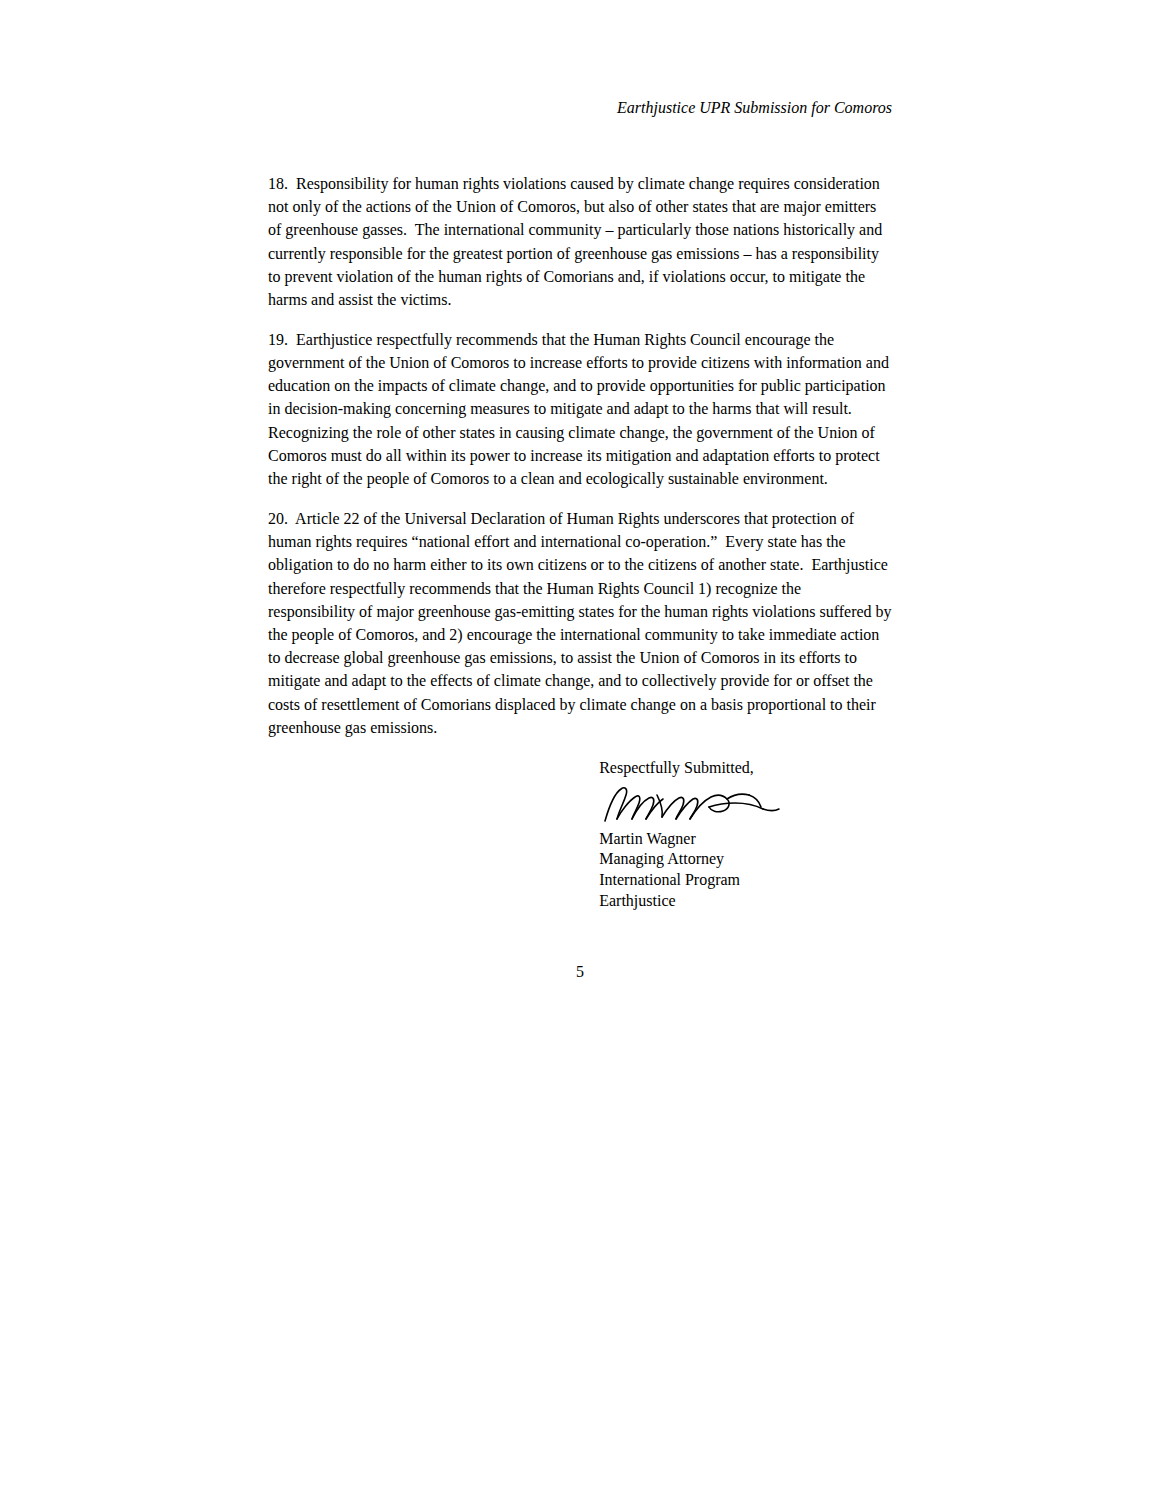Earthjustice UPR Submission for Comoros
18. Responsibility for human rights violations caused by climate change requires consideration not only of the actions of the Union of Comoros, but also of other states that are major emitters of greenhouse gasses. The international community – particularly those nations historically and currently responsible for the greatest portion of greenhouse gas emissions – has a responsibility to prevent violation of the human rights of Comorians and, if violations occur, to mitigate the harms and assist the victims.
19. Earthjustice respectfully recommends that the Human Rights Council encourage the government of the Union of Comoros to increase efforts to provide citizens with information and education on the impacts of climate change, and to provide opportunities for public participation in decision-making concerning measures to mitigate and adapt to the harms that will result. Recognizing the role of other states in causing climate change, the government of the Union of Comoros must do all within its power to increase its mitigation and adaptation efforts to protect the right of the people of Comoros to a clean and ecologically sustainable environment.
20. Article 22 of the Universal Declaration of Human Rights underscores that protection of human rights requires “national effort and international co-operation.” Every state has the obligation to do no harm either to its own citizens or to the citizens of another state. Earthjustice therefore respectfully recommends that the Human Rights Council 1) recognize the responsibility of major greenhouse gas-emitting states for the human rights violations suffered by the people of Comoros, and 2) encourage the international community to take immediate action to decrease global greenhouse gas emissions, to assist the Union of Comoros in its efforts to mitigate and adapt to the effects of climate change, and to collectively provide for or offset the costs of resettlement of Comorians displaced by climate change on a basis proportional to their greenhouse gas emissions.
Respectfully Submitted,
Martin Wagner
Managing Attorney
International Program
Earthjustice
5